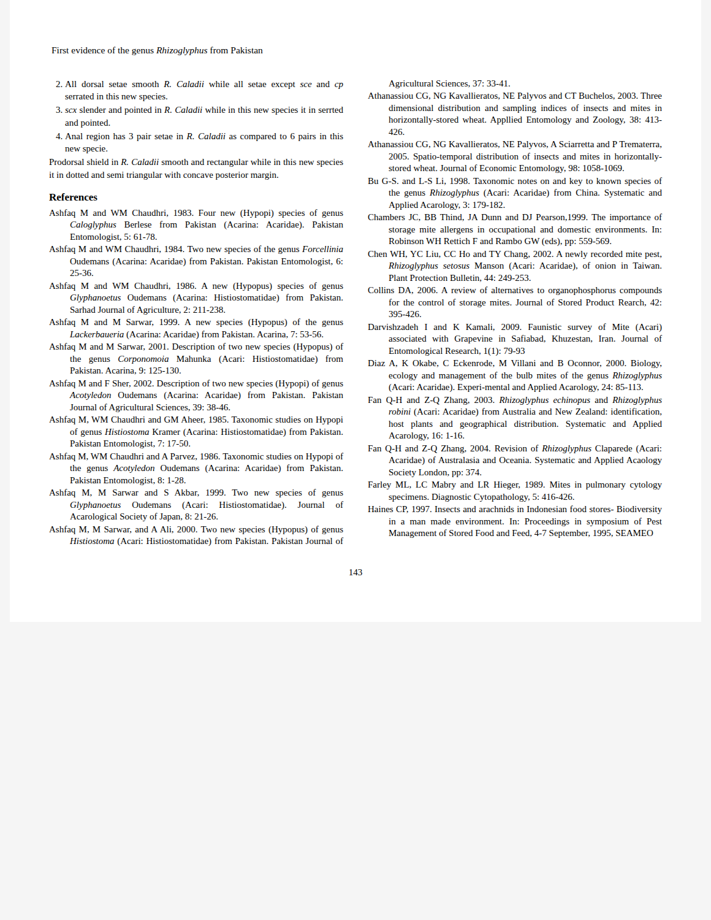First evidence of the genus Rhizoglyphus from Pakistan
All dorsal setae smooth R. Caladii while all setae except sce and cp serrated in this new species.
scx slender and pointed in R. Caladii while in this new species it in serrted and pointed.
Anal region has 3 pair setae in R. Caladii as compared to 6 pairs in this new specie.
Prodorsal shield in R. Caladii smooth and rectangular while in this new species it in dotted and semi triangular with concave posterior margin.
References
Ashfaq M and WM Chaudhri, 1983. Four new (Hypopi) species of genus Caloglyphus Berlese from Pakistan (Acarina: Acaridae). Pakistan Entomologist, 5: 61-78.
Ashfaq M and WM Chaudhri, 1984. Two new species of the genus Forcellinia Oudemans (Acarina: Acaridae) from Pakistan. Pakistan Entomologist, 6: 25-36.
Ashfaq M and WM Chaudhri, 1986. A new (Hypopus) species of genus Glyphanoetus Oudemans (Acarina: Histiostomatidae) from Pakistan. Sarhad Journal of Agriculture, 2: 211-238.
Ashfaq M and M Sarwar, 1999. A new species (Hypopus) of the genus Lackerbaueria (Acarina: Acaridae) from Pakistan. Acarina, 7: 53-56.
Ashfaq M and M Sarwar, 2001. Description of two new species (Hypopus) of the genus Corponomoia Mahunka (Acari: Histiostomatidae) from Pakistan. Acarina, 9: 125-130.
Ashfaq M and F Sher, 2002. Description of two new species (Hypopi) of genus Acotyledon Oudemans (Acarina: Acaridae) from Pakistan. Pakistan Journal of Agricultural Sciences, 39: 38-46.
Ashfaq M, WM Chaudhri and GM Aheer, 1985. Taxonomic studies on Hypopi of genus Histiostoma Kramer (Acarina: Histiostomatidae) from Pakistan. Pakistan Entomologist, 7: 17-50.
Ashfaq M, WM Chaudhri and A Parvez, 1986. Taxonomic studies on Hypopi of the genus Acotyledon Oudemans (Acarina: Acaridae) from Pakistan. Pakistan Entomologist, 8: 1-28.
Ashfaq M, M Sarwar and S Akbar, 1999. Two new species of genus Glyphanoetus Oudemans (Acari: Histiostomatidae). Journal of Acarological Society of Japan, 8: 21-26.
Ashfaq M, M Sarwar, and A Ali, 2000. Two new species (Hypopus) of genus Histiostoma (Acari: Histiostomatidae) from Pakistan. Pakistan Journal of Agricultural Sciences, 37: 33-41.
Athanassiou CG, NG Kavallieratos, NE Palyvos and CT Buchelos, 2003. Three dimensional distribution and sampling indices of insects and mites in horizontally-stored wheat. Appllied Entomology and Zoology, 38: 413-426.
Athanassiou CG, NG Kavallieratos, NE Palyvos, A Sciarretta and P Trematerra, 2005. Spatio-temporal distribution of insects and mites in horizontally-stored wheat. Journal of Economic Entomology, 98: 1058-1069.
Bu G-S. and L-S Li, 1998. Taxonomic notes on and key to known species of the genus Rhizoglyphus (Acari: Acaridae) from China. Systematic and Applied Acarology, 3: 179-182.
Chambers JC, BB Thind, JA Dunn and DJ Pearson,1999. The importance of storage mite allergens in occupational and domestic environments. In: Robinson WH Rettich F and Rambo GW (eds), pp: 559-569.
Chen WH, YC Liu, CC Ho and TY Chang, 2002. A newly recorded mite pest, Rhizoglyphus setosus Manson (Acari: Acaridae), of onion in Taiwan. Plant Protection Bulletin, 44: 249-253.
Collins DA, 2006. A review of alternatives to organophosphorus compounds for the control of storage mites. Journal of Stored Product Rearch, 42: 395-426.
Darvishzadeh I and K Kamali, 2009. Faunistic survey of Mite (Acari) associated with Grapevine in Safiabad, Khuzestan, Iran. Journal of Entomological Research, 1(1): 79-93
Diaz A, K Okabe, C Eckenrode, M Villani and B Oconnor, 2000. Biology, ecology and management of the bulb mites of the genus Rhizoglyphus (Acari: Acaridae). Experi-mental and Applied Acarology, 24: 85-113.
Fan Q-H and Z-Q Zhang, 2003. Rhizoglyphus echinopus and Rhizoglyphus robini (Acari: Acaridae) from Australia and New Zealand: identification, host plants and geographical distribution. Systematic and Applied Acarology, 16: 1-16.
Fan Q-H and Z-Q Zhang, 2004. Revision of Rhizoglyphus Claparede (Acari: Acaridae) of Australasia and Oceania. Systematic and Applied Acaology Society London, pp: 374.
Farley ML, LC Mabry and LR Hieger, 1989. Mites in pulmonary cytology specimens. Diagnostic Cytopathology, 5: 416-426.
Haines CP, 1997. Insects and arachnids in Indonesian food stores- Biodiversity in a man made environment. In: Proceedings in symposium of Pest Management of Stored Food and Feed, 4-7 September, 1995, SEAMEO
143